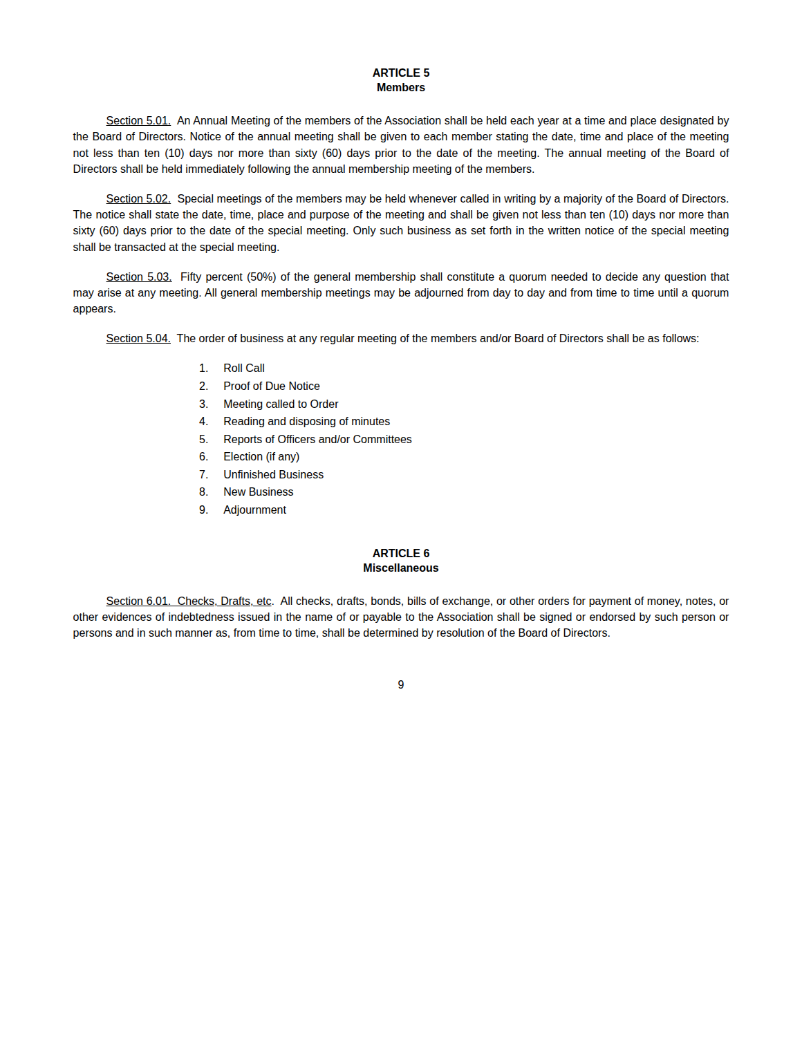ARTICLE 5Members
Section 5.01. An Annual Meeting of the members of the Association shall be held each year at a time and place designated by the Board of Directors. Notice of the annual meeting shall be given to each member stating the date, time and place of the meeting not less than ten (10) days nor more than sixty (60) days prior to the date of the meeting. The annual meeting of the Board of Directors shall be held immediately following the annual membership meeting of the members.
Section 5.02. Special meetings of the members may be held whenever called in writing by a majority of the Board of Directors. The notice shall state the date, time, place and purpose of the meeting and shall be given not less than ten (10) days nor more than sixty (60) days prior to the date of the special meeting. Only such business as set forth in the written notice of the special meeting shall be transacted at the special meeting.
Section 5.03. Fifty percent (50%) of the general membership shall constitute a quorum needed to decide any question that may arise at any meeting. All general membership meetings may be adjourned from day to day and from time to time until a quorum appears.
Section 5.04. The order of business at any regular meeting of the members and/or Board of Directors shall be as follows:
1. Roll Call
2. Proof of Due Notice
3. Meeting called to Order
4. Reading and disposing of minutes
5. Reports of Officers and/or Committees
6. Election (if any)
7. Unfinished Business
8. New Business
9. Adjournment
ARTICLE 6Miscellaneous
Section 6.01. Checks, Drafts, etc. All checks, drafts, bonds, bills of exchange, or other orders for payment of money, notes, or other evidences of indebtedness issued in the name of or payable to the Association shall be signed or endorsed by such person or persons and in such manner as, from time to time, shall be determined by resolution of the Board of Directors.
9